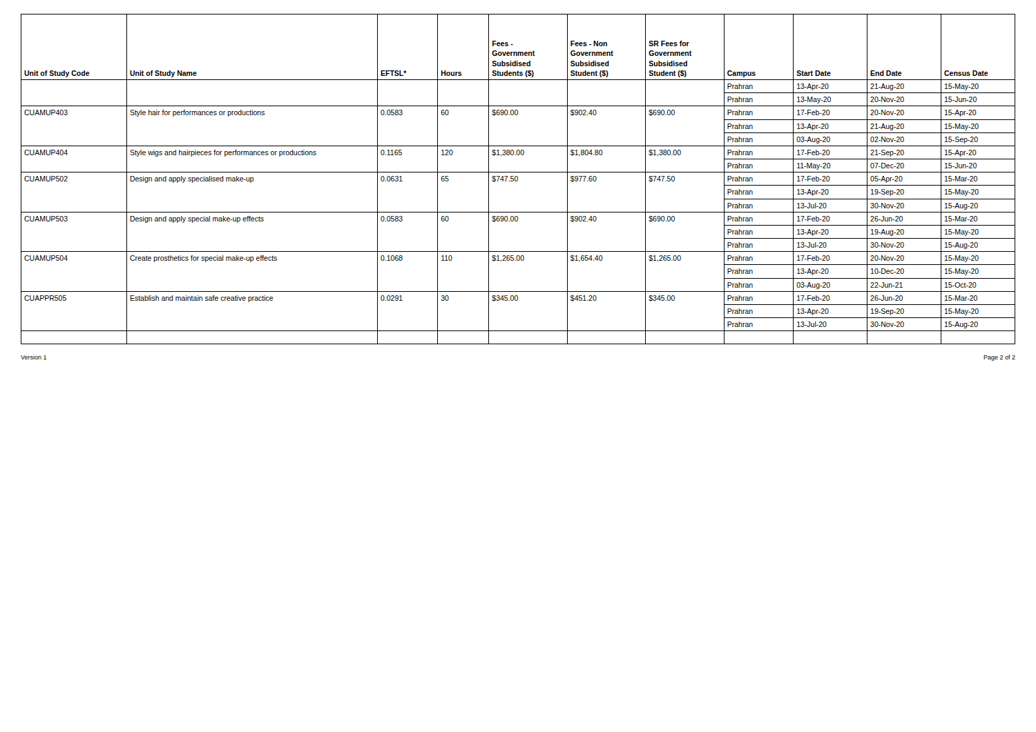| Unit of Study Code | Unit of Study Name | EFTSL* | Hours | Fees - Government Subsidised Students ($) | Fees - Non Government Subsidised Student ($) | SR Fees for Government Subsidised Student ($) | Campus | Start Date | End Date | Census Date |
| --- | --- | --- | --- | --- | --- | --- | --- | --- | --- | --- |
| | | | | | | | Prahran | 13-Apr-20 | 21-Aug-20 | 15-May-20 |
| | | | | | | | Prahran | 13-May-20 | 20-Nov-20 | 15-Jun-20 |
| CUAMUP403 | Style hair for performances or productions | 0.0583 | 60 | $690.00 | $902.40 | $690.00 | Prahran | 17-Feb-20 | 20-Nov-20 | 15-Apr-20 |
| Prahran | 13-Apr-20 | 21-Aug-20 | 15-May-20 |
| Prahran | 03-Aug-20 | 02-Nov-20 | 15-Sep-20 |
| CUAMUP404 | Style wigs and hairpieces for performances or productions | 0.1165 | 120 | $1,380.00 | $1,804.80 | $1,380.00 | Prahran | 17-Feb-20 | 21-Sep-20 | 15-Apr-20 |
| Prahran | 11-May-20 | 07-Dec-20 | 15-Jun-20 |
| CUAMUP502 | Design and apply specialised make-up | 0.0631 | 65 | $747.50 | $977.60 | $747.50 | Prahran | 17-Feb-20 | 05-Apr-20 | 15-Mar-20 |
| Prahran | 13-Apr-20 | 19-Sep-20 | 15-May-20 |
| Prahran | 13-Jul-20 | 30-Nov-20 | 15-Aug-20 |
| CUAMUP503 | Design and apply special make-up effects | 0.0583 | 60 | $690.00 | $902.40 | $690.00 | Prahran | 17-Feb-20 | 26-Jun-20 | 15-Mar-20 |
| Prahran | 13-Apr-20 | 19-Aug-20 | 15-May-20 |
| Prahran | 13-Jul-20 | 30-Nov-20 | 15-Aug-20 |
| CUAMUP504 | Create prosthetics for special make-up effects | 0.1068 | 110 | $1,265.00 | $1,654.40 | $1,265.00 | Prahran | 17-Feb-20 | 20-Nov-20 | 15-May-20 |
| Prahran | 13-Apr-20 | 10-Dec-20 | 15-May-20 |
| Prahran | 03-Aug-20 | 22-Jun-21 | 15-Oct-20 |
| CUAPPR505 | Establish and maintain safe creative practice | 0.0291 | 30 | $345.00 | $451.20 | $345.00 | Prahran | 17-Feb-20 | 26-Jun-20 | 15-Mar-20 |
| Prahran | 13-Apr-20 | 19-Sep-20 | 15-May-20 |
| Prahran | 13-Jul-20 | 30-Nov-20 | 15-Aug-20 |
Version 1 Page 2 of 2